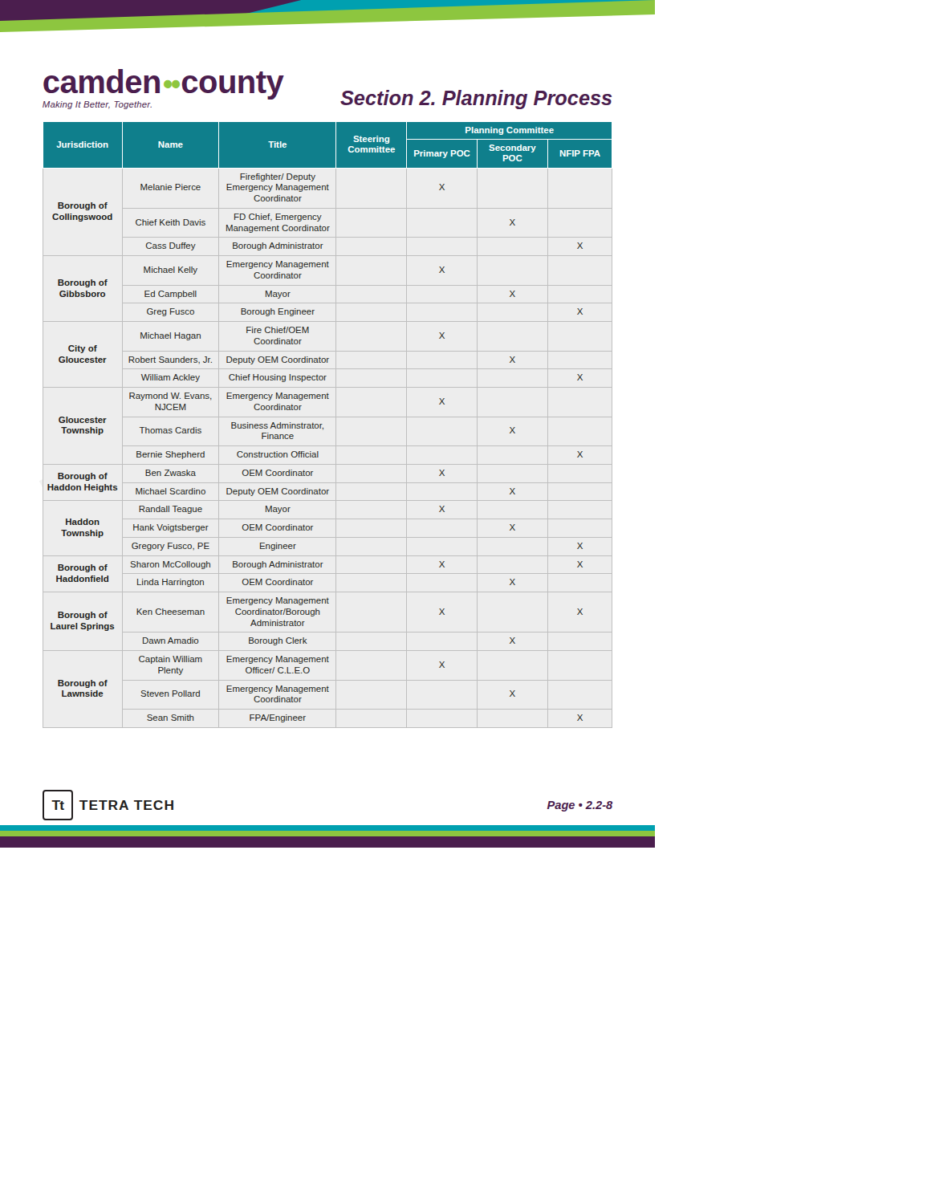DRAFT
camden••county
Making It Better, Together.
Section 2. Planning Process
| Jurisdiction | Name | Title | Steering Committee | Planning Committee |
| --- | --- | --- | --- | --- |
| Primary POC | Secondary POC | NFIP FPA |
| Borough of Collingswood | Melanie Pierce | Firefighter/ Deputy Emergency Management Coordinator | | X | | |
| Chief Keith Davis | FD Chief, Emergency Management Coordinator | | | X | |
| Cass Duffey | Borough Administrator | | | | X |
| Borough of Gibbsboro | Michael Kelly | Emergency Management Coordinator | | X | | |
| Ed Campbell | Mayor | | | X | |
| Greg Fusco | Borough Engineer | | | | X |
| City of Gloucester | Michael Hagan | Fire Chief/OEM Coordinator | | X | | |
| Robert Saunders, Jr. | Deputy OEM Coordinator | | | X | |
| William Ackley | Chief Housing Inspector | | | | X |
| Gloucester Township | Raymond W. Evans, NJCEM | Emergency Management Coordinator | | X | | |
| Thomas Cardis | Business Adminstrator, Finance | | | X | |
| Bernie Shepherd | Construction Official | | | | X |
| Borough of Haddon Heights | Ben Zwaska | OEM Coordinator | | X | | |
| Michael Scardino | Deputy OEM Coordinator | | | X | |
| Haddon Township | Randall Teague | Mayor | | X | | |
| Hank Voigtsberger | OEM Coordinator | | | X | |
| Gregory Fusco, PE | Engineer | | | | X |
| Borough of Haddonfield | Sharon McCollough | Borough Administrator | | X | | X |
| Linda Harrington | OEM Coordinator | | | X | |
| Borough of Laurel Springs | Ken Cheeseman | Emergency Management Coordinator/Borough Administrator | | X | | X |
| Dawn Amadio | Borough Clerk | | | X | |
| Borough of Lawnside | Captain William Plenty | Emergency Management Officer/ C.L.E.O | | X | | |
| Steven Pollard | Emergency Management Coordinator | | | X | |
| Sean Smith | FPA/Engineer | | | | X |
Tt
TETRA TECH
Page • 2.2-8